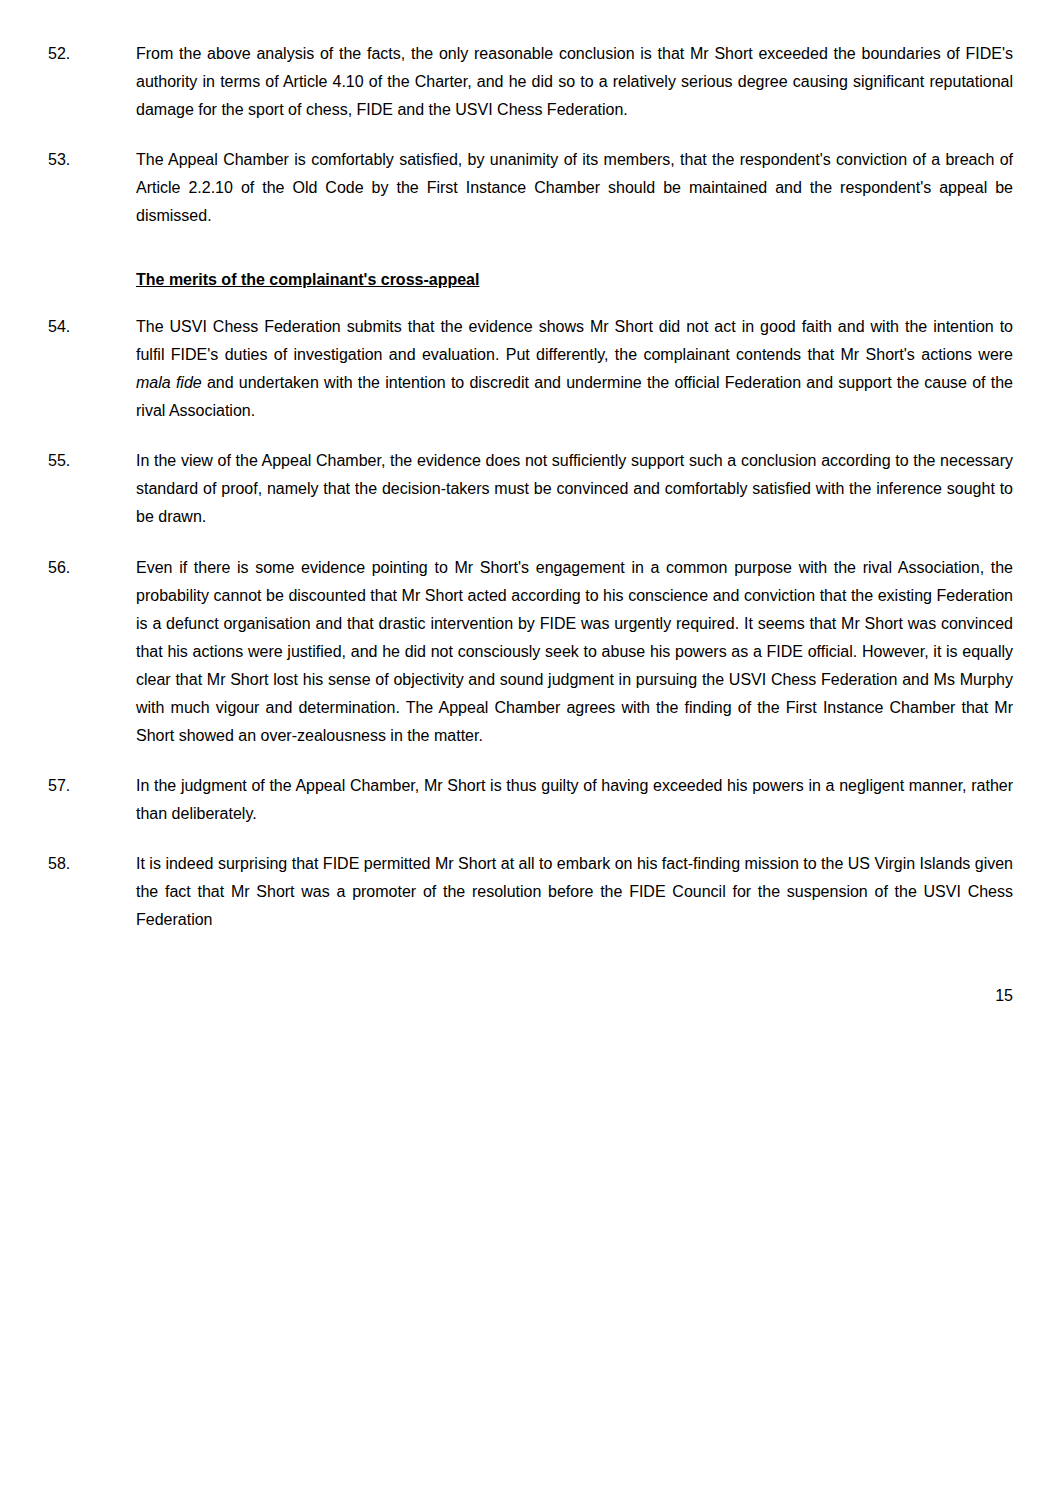From the above analysis of the facts, the only reasonable conclusion is that Mr Short exceeded the boundaries of FIDE's authority in terms of Article 4.10 of the Charter, and he did so to a relatively serious degree causing significant reputational damage for the sport of chess, FIDE and the USVI Chess Federation.
The Appeal Chamber is comfortably satisfied, by unanimity of its members, that the respondent's conviction of a breach of Article 2.2.10 of the Old Code by the First Instance Chamber should be maintained and the respondent's appeal be dismissed.
The merits of the complainant's cross-appeal
The USVI Chess Federation submits that the evidence shows Mr Short did not act in good faith and with the intention to fulfil FIDE's duties of investigation and evaluation. Put differently, the complainant contends that Mr Short's actions were mala fide and undertaken with the intention to discredit and undermine the official Federation and support the cause of the rival Association.
In the view of the Appeal Chamber, the evidence does not sufficiently support such a conclusion according to the necessary standard of proof, namely that the decision-takers must be convinced and comfortably satisfied with the inference sought to be drawn.
Even if there is some evidence pointing to Mr Short's engagement in a common purpose with the rival Association, the probability cannot be discounted that Mr Short acted according to his conscience and conviction that the existing Federation is a defunct organisation and that drastic intervention by FIDE was urgently required. It seems that Mr Short was convinced that his actions were justified, and he did not consciously seek to abuse his powers as a FIDE official. However, it is equally clear that Mr Short lost his sense of objectivity and sound judgment in pursuing the USVI Chess Federation and Ms Murphy with much vigour and determination. The Appeal Chamber agrees with the finding of the First Instance Chamber that Mr Short showed an over-zealousness in the matter.
In the judgment of the Appeal Chamber, Mr Short is thus guilty of having exceeded his powers in a negligent manner, rather than deliberately.
It is indeed surprising that FIDE permitted Mr Short at all to embark on his fact-finding mission to the US Virgin Islands given the fact that Mr Short was a promoter of the resolution before the FIDE Council for the suspension of the USVI Chess Federation
15